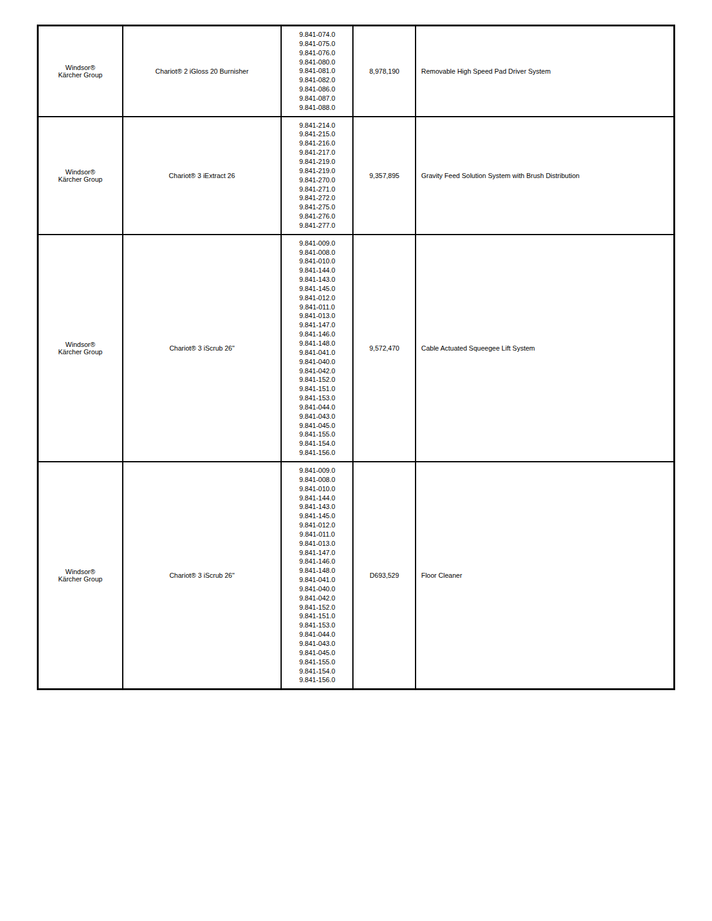| Windsor® Kärcher Group | Chariot® 2 iGloss 20 Burnisher | 9.841-074.0 9.841-075.0 9.841-076.0 9.841-080.0 9.841-081.0 9.841-082.0 9.841-086.0 9.841-087.0 9.841-088.0 | 8,978,190 | Removable High Speed Pad Driver System |
| Windsor® Kärcher Group | Chariot® 3 iExtract 26 | 9.841-214.0 9.841-215.0 9.841-216.0 9.841-217.0 9.841-219.0 9.841-219.0 9.841-270.0 9.841-271.0 9.841-272.0 9.841-275.0 9.841-276.0 9.841-277.0 | 9,357,895 | Gravity Feed Solution System with Brush Distribution |
| Windsor® Kärcher Group | Chariot® 3 iScrub 26" | 9.841-009.0 9.841-008.0 9.841-010.0 9.841-144.0 9.841-143.0 9.841-145.0 9.841-012.0 9.841-011.0 9.841-013.0 9.841-147.0 9.841-146.0 9.841-148.0 9.841-041.0 9.841-040.0 9.841-042.0 9.841-152.0 9.841-151.0 9.841-153.0 9.841-044.0 9.841-043.0 9.841-045.0 9.841-155.0 9.841-154.0 9.841-156.0 | 9,572,470 | Cable Actuated Squeegee Lift System |
| Windsor® Kärcher Group | Chariot® 3 iScrub 26" | 9.841-009.0 9.841-008.0 9.841-010.0 9.841-144.0 9.841-143.0 9.841-145.0 9.841-012.0 9.841-011.0 9.841-013.0 9.841-147.0 9.841-146.0 9.841-148.0 9.841-041.0 9.841-040.0 9.841-042.0 9.841-152.0 9.841-151.0 9.841-153.0 9.841-044.0 9.841-043.0 9.841-045.0 9.841-155.0 9.841-154.0 9.841-156.0 | D693,529 | Floor Cleaner |